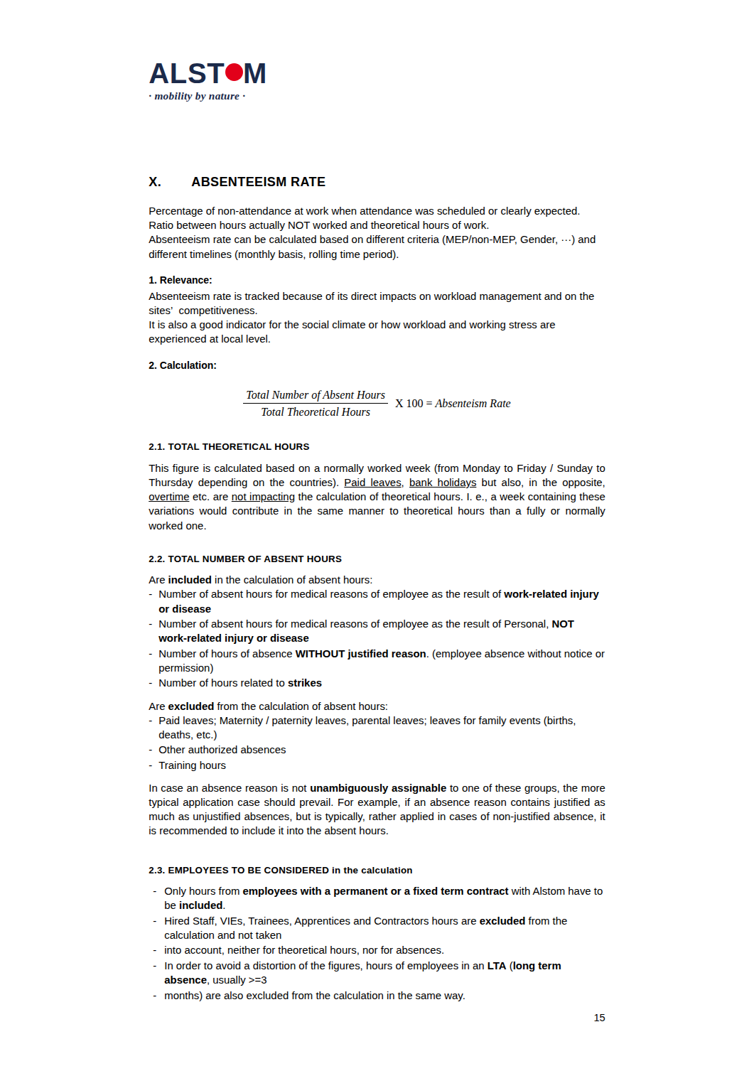ALST M
· mobility by nature ·
X. ABSENTEEISM RATE
Percentage of non-attendance at work when attendance was scheduled or clearly expected.
Ratio between hours actually NOT worked and theoretical hours of work.
Absenteeism rate can be calculated based on different criteria (MEP/non-MEP, Gender, ···) and different timelines (monthly basis, rolling time period).
1. Relevance:
Absenteeism rate is tracked because of its direct impacts on workload management and on the sites’ competitiveness.
It is also a good indicator for the social climate or how workload and working stress are experienced at local level.
2. Calculation:
Total Number of Absent Hours Total Theoretical Hours X 100 = Absenteism Rate
2.1. TOTAL THEORETICAL HOURS
This figure is calculated based on a normally worked week (from Monday to Friday / Sunday to Thursday depending on the countries). Paid leaves, bank holidays but also, in the opposite, overtime etc. are not impacting the calculation of theoretical hours. I. e., a week containing these variations would contribute in the same manner to theoretical hours than a fully or normally worked one.
2.2. TOTAL NUMBER OF ABSENT HOURS
Are included in the calculation of absent hours:
Number of absent hours for medical reasons of employee as the result of work-related injury or disease
Number of absent hours for medical reasons of employee as the result of Personal, NOT work-related injury or disease
Number of hours of absence WITHOUT justified reason. (employee absence without notice or permission)
Number of hours related to strikes
Are excluded from the calculation of absent hours:
Paid leaves; Maternity / paternity leaves, parental leaves; leaves for family events (births, deaths, etc.)
Other authorized absences
Training hours
In case an absence reason is not unambiguously assignable to one of these groups, the more typical application case should prevail. For example, if an absence reason contains justified as much as unjustified absences, but is typically, rather applied in cases of non-justified absence, it is recommended to include it into the absent hours.
2.3. EMPLOYEES TO BE CONSIDERED in the calculation
Only hours from employees with a permanent or a fixed term contract with Alstom have to be included.
Hired Staff, VIEs, Trainees, Apprentices and Contractors hours are excluded from the calculation and not taken
into account, neither for theoretical hours, nor for absences.
In order to avoid a distortion of the figures, hours of employees in an LTA (long term absence, usually >=3
months) are also excluded from the calculation in the same way.
15